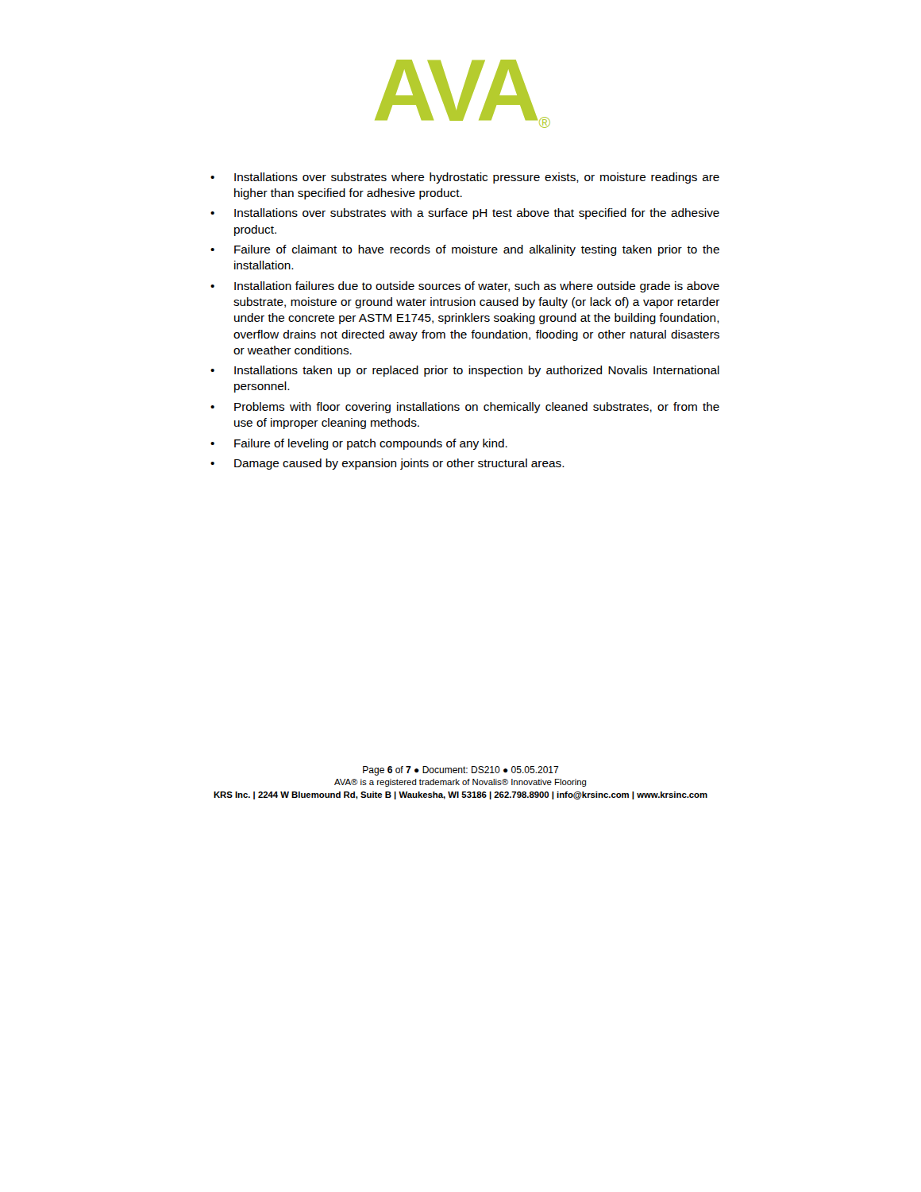AVA®
Installations over substrates where hydrostatic pressure exists, or moisture readings are higher than specified for adhesive product.
Installations over substrates with a surface pH test above that specified for the adhesive product.
Failure of claimant to have records of moisture and alkalinity testing taken prior to the installation.
Installation failures due to outside sources of water, such as where outside grade is above substrate, moisture or ground water intrusion caused by faulty (or lack of) a vapor retarder under the concrete per ASTM E1745, sprinklers soaking ground at the building foundation, overflow drains not directed away from the foundation, flooding or other natural disasters or weather conditions.
Installations taken up or replaced prior to inspection by authorized Novalis International personnel.
Problems with floor covering installations on chemically cleaned substrates, or from the use of improper cleaning methods.
Failure of leveling or patch compounds of any kind.
Damage caused by expansion joints or other structural areas.
Page 6 of 7 ● Document: DS210 ● 05.05.2017
AVA® is a registered trademark of Novalis® Innovative Flooring
KRS Inc. | 2244 W Bluemound Rd, Suite B | Waukesha, WI 53186 | 262.798.8900 | info@krsinc.com | www.krsinc.com